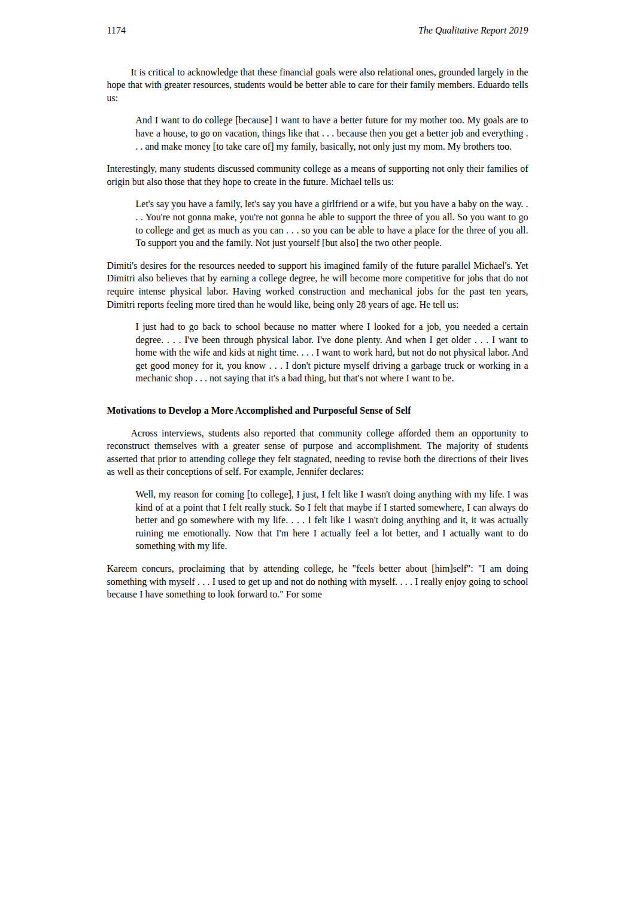1174 The Qualitative Report 2019
It is critical to acknowledge that these financial goals were also relational ones, grounded largely in the hope that with greater resources, students would be better able to care for their family members. Eduardo tells us:
And I want to do college [because] I want to have a better future for my mother too. My goals are to have a house, to go on vacation, things like that . . . because then you get a better job and everything . . . and make money [to take care of] my family, basically, not only just my mom. My brothers too.
Interestingly, many students discussed community college as a means of supporting not only their families of origin but also those that they hope to create in the future. Michael tells us:
Let's say you have a family, let's say you have a girlfriend or a wife, but you have a baby on the way. . . . You're not gonna make, you're not gonna be able to support the three of you all. So you want to go to college and get as much as you can . . . so you can be able to have a place for the three of you all. To support you and the family. Not just yourself [but also] the two other people.
Dimiti's desires for the resources needed to support his imagined family of the future parallel Michael's. Yet Dimitri also believes that by earning a college degree, he will become more competitive for jobs that do not require intense physical labor. Having worked construction and mechanical jobs for the past ten years, Dimitri reports feeling more tired than he would like, being only 28 years of age. He tell us:
I just had to go back to school because no matter where I looked for a job, you needed a certain degree. . . . I've been through physical labor. I've done plenty. And when I get older . . . I want to home with the wife and kids at night time. . . . I want to work hard, but not do not physical labor. And get good money for it, you know . . . I don't picture myself driving a garbage truck or working in a mechanic shop . . . not saying that it's a bad thing, but that's not where I want to be.
Motivations to Develop a More Accomplished and Purposeful Sense of Self
Across interviews, students also reported that community college afforded them an opportunity to reconstruct themselves with a greater sense of purpose and accomplishment. The majority of students asserted that prior to attending college they felt stagnated, needing to revise both the directions of their lives as well as their conceptions of self. For example, Jennifer declares:
Well, my reason for coming [to college], I just, I felt like I wasn't doing anything with my life. I was kind of at a point that I felt really stuck. So I felt that maybe if I started somewhere, I can always do better and go somewhere with my life. . . . I felt like I wasn't doing anything and it, it was actually ruining me emotionally. Now that I'm here I actually feel a lot better, and I actually want to do something with my life.
Kareem concurs, proclaiming that by attending college, he "feels better about [him]self": "I am doing something with myself . . . I used to get up and not do nothing with myself. . . . I really enjoy going to school because I have something to look forward to." For some